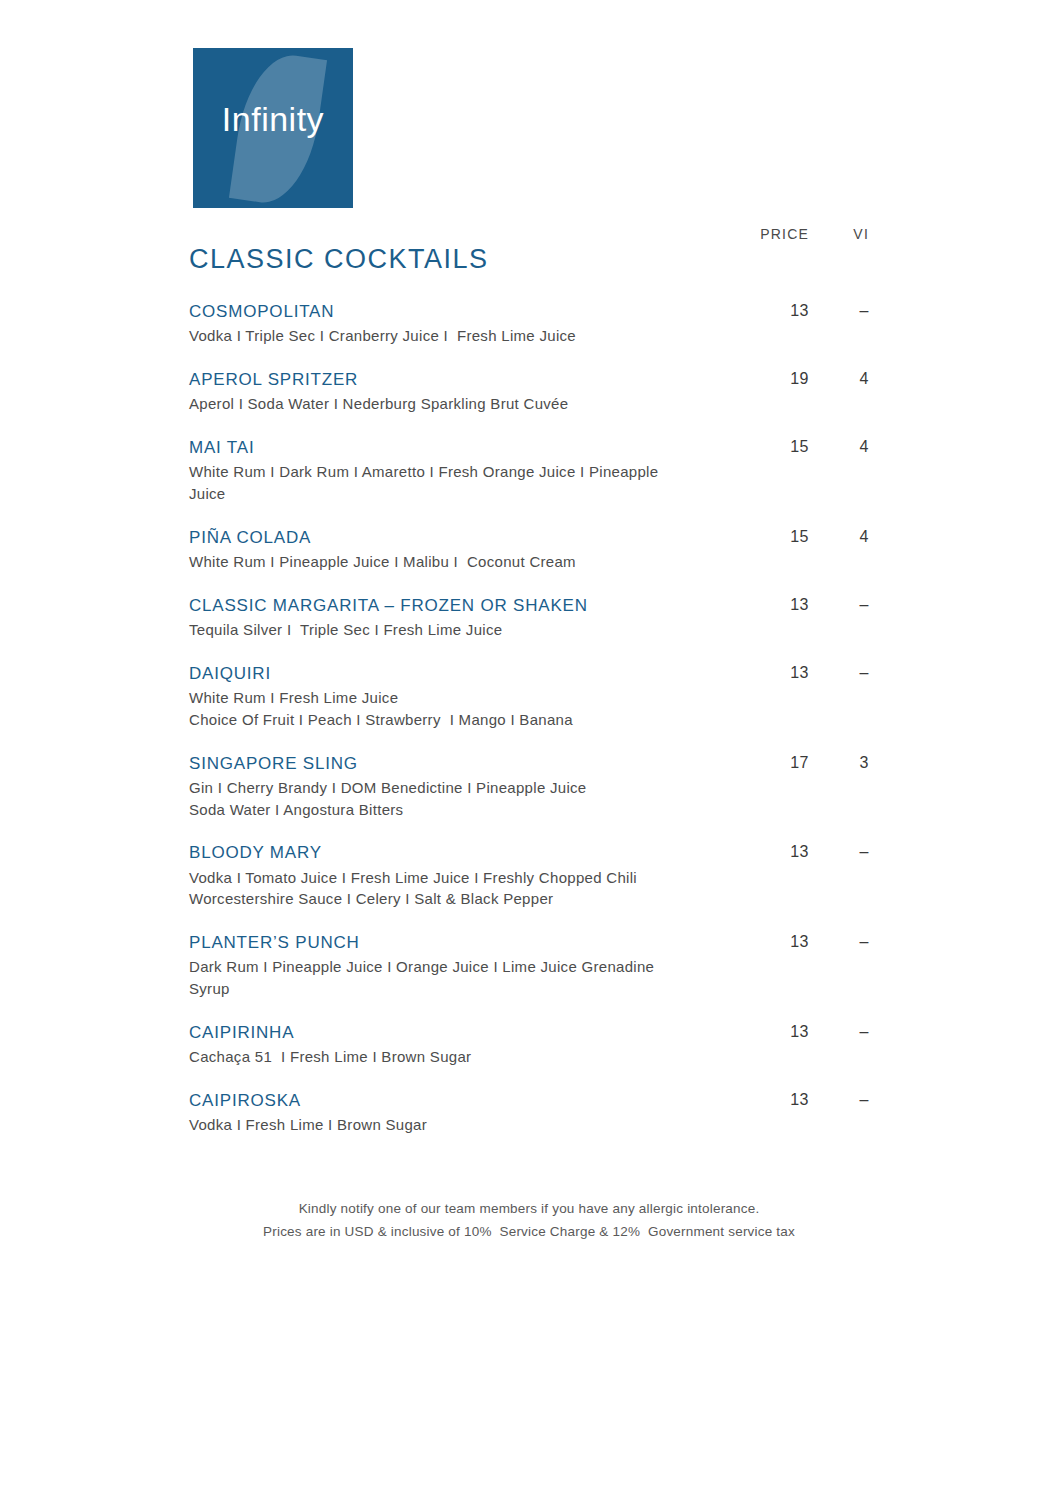Infinity
PRICE
VI
CLASSIC COCKTAILS
COSMOPOLITAN
Vodka I Triple Sec I Cranberry Juice I Fresh Lime Juice
13
–
APEROL SPRITZER
Aperol I Soda Water I Nederburg Sparkling Brut Cuvée
19
4
MAI TAI
White Rum I Dark Rum I Amaretto I Fresh Orange Juice I Pineapple
Juice
15
4
PIÑA COLADA
White Rum I Pineapple Juice I Malibu I Coconut Cream
15
4
CLASSIC MARGARITA – FROZEN OR SHAKEN
Tequila Silver I Triple Sec I Fresh Lime Juice
13
–
DAIQUIRI
White Rum I Fresh Lime Juice
Choice Of Fruit I Peach I Strawberry I Mango I Banana
13
–
SINGAPORE SLING
Gin I Cherry Brandy I DOM Benedictine I Pineapple Juice
Soda Water I Angostura Bitters
17
3
BLOODY MARY
Vodka I Tomato Juice I Fresh Lime Juice I Freshly Chopped Chili
Worcestershire Sauce I Celery I Salt & Black Pepper
13
–
PLANTER’S PUNCH
Dark Rum I Pineapple Juice I Orange Juice I Lime Juice Grenadine Syrup
13
–
CAIPIRINHA
Cachaça 51 I Fresh Lime I Brown Sugar
13
–
CAIPIROSKA
Vodka I Fresh Lime I Brown Sugar
13
–
Kindly notify one of our team members if you have any allergic intolerance.
Prices are in USD & inclusive of 10% Service Charge & 12% Government service tax